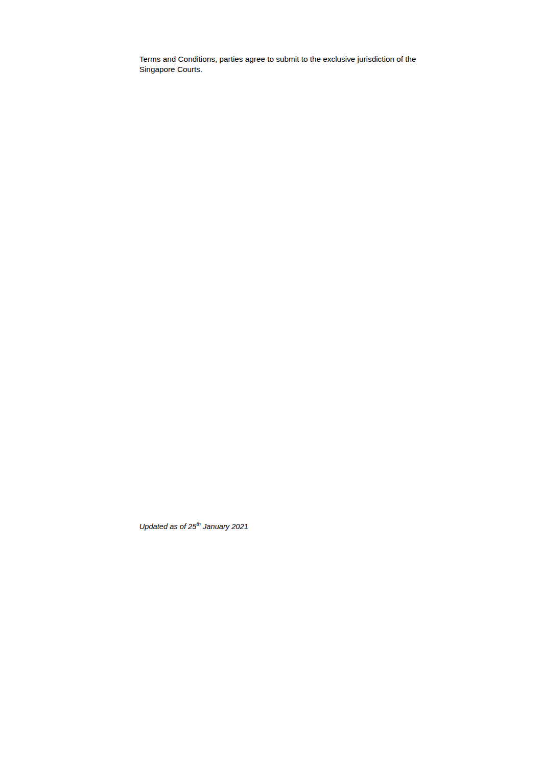Terms and Conditions, parties agree to submit to the exclusive jurisdiction of the Singapore Courts.
Updated as of 25th January 2021